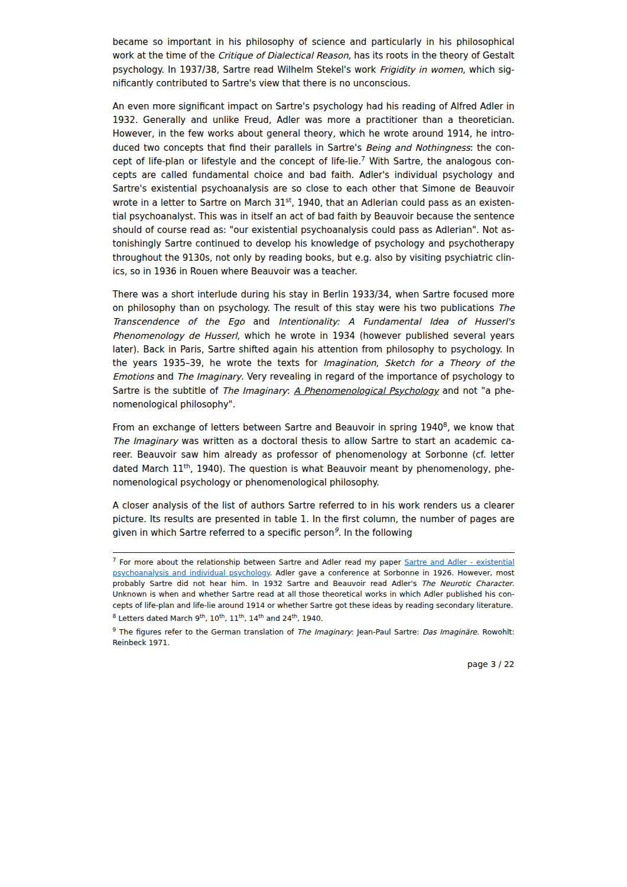became so important in his philosophy of science and particularly in his philosophical work at the time of the Critique of Dialectical Reason, has its roots in the theory of Gestalt psychology. In 1937/38, Sartre read Wilhelm Stekel's work Frigidity in women, which significantly contributed to Sartre's view that there is no unconscious.
An even more significant impact on Sartre's psychology had his reading of Alfred Adler in 1932. Generally and unlike Freud, Adler was more a practitioner than a theoretician. However, in the few works about general theory, which he wrote around 1914, he introduced two concepts that find their parallels in Sartre's Being and Nothingness: the concept of life-plan or lifestyle and the concept of life-lie.7 With Sartre, the analogous concepts are called fundamental choice and bad faith. Adler's individual psychology and Sartre's existential psychoanalysis are so close to each other that Simone de Beauvoir wrote in a letter to Sartre on March 31st, 1940, that an Adlerian could pass as an existential psychoanalyst. This was in itself an act of bad faith by Beauvoir because the sentence should of course read as: "our existential psychoanalysis could pass as Adlerian". Not astonishingly Sartre continued to develop his knowledge of psychology and psychotherapy throughout the 9130s, not only by reading books, but e.g. also by visiting psychiatric clinics, so in 1936 in Rouen where Beauvoir was a teacher.
There was a short interlude during his stay in Berlin 1933/34, when Sartre focused more on philosophy than on psychology. The result of this stay were his two publications The Transcendence of the Ego and Intentionality: A Fundamental Idea of Husserl's Phenomenology de Husserl, which he wrote in 1934 (however published several years later). Back in Paris, Sartre shifted again his attention from philosophy to psychology. In the years 1935–39, he wrote the texts for Imagination, Sketch for a Theory of the Emotions and The Imaginary. Very revealing in regard of the importance of psychology to Sartre is the subtitle of The Imaginary: A Phenomenological Psychology and not "a phenomenological philosophy".
From an exchange of letters between Sartre and Beauvoir in spring 19408, we know that The Imaginary was written as a doctoral thesis to allow Sartre to start an academic career. Beauvoir saw him already as professor of phenomenology at Sorbonne (cf. letter dated March 11th, 1940). The question is what Beauvoir meant by phenomenology, phenomenological psychology or phenomenological philosophy.
A closer analysis of the list of authors Sartre referred to in his work renders us a clearer picture. Its results are presented in table 1. In the first column, the number of pages are given in which Sartre referred to a specific person9. In the following
7 For more about the relationship between Sartre and Adler read my paper Sartre and Adler - existential psychoanalysis and individual psychology. Adler gave a conference at Sorbonne in 1926. However, most probably Sartre did not hear him. In 1932 Sartre and Beauvoir read Adler's The Neurotic Character. Unknown is when and whether Sartre read at all those theoretical works in which Adler published his concepts of life-plan and life-lie around 1914 or whether Sartre got these ideas by reading secondary literature.
8 Letters dated March 9th, 10th, 11th, 14th and 24th, 1940.
9 The figures refer to the German translation of The Imaginary: Jean-Paul Sartre: Das Imaginäre. Rowohlt: Reinbeck 1971.
page 3 / 22